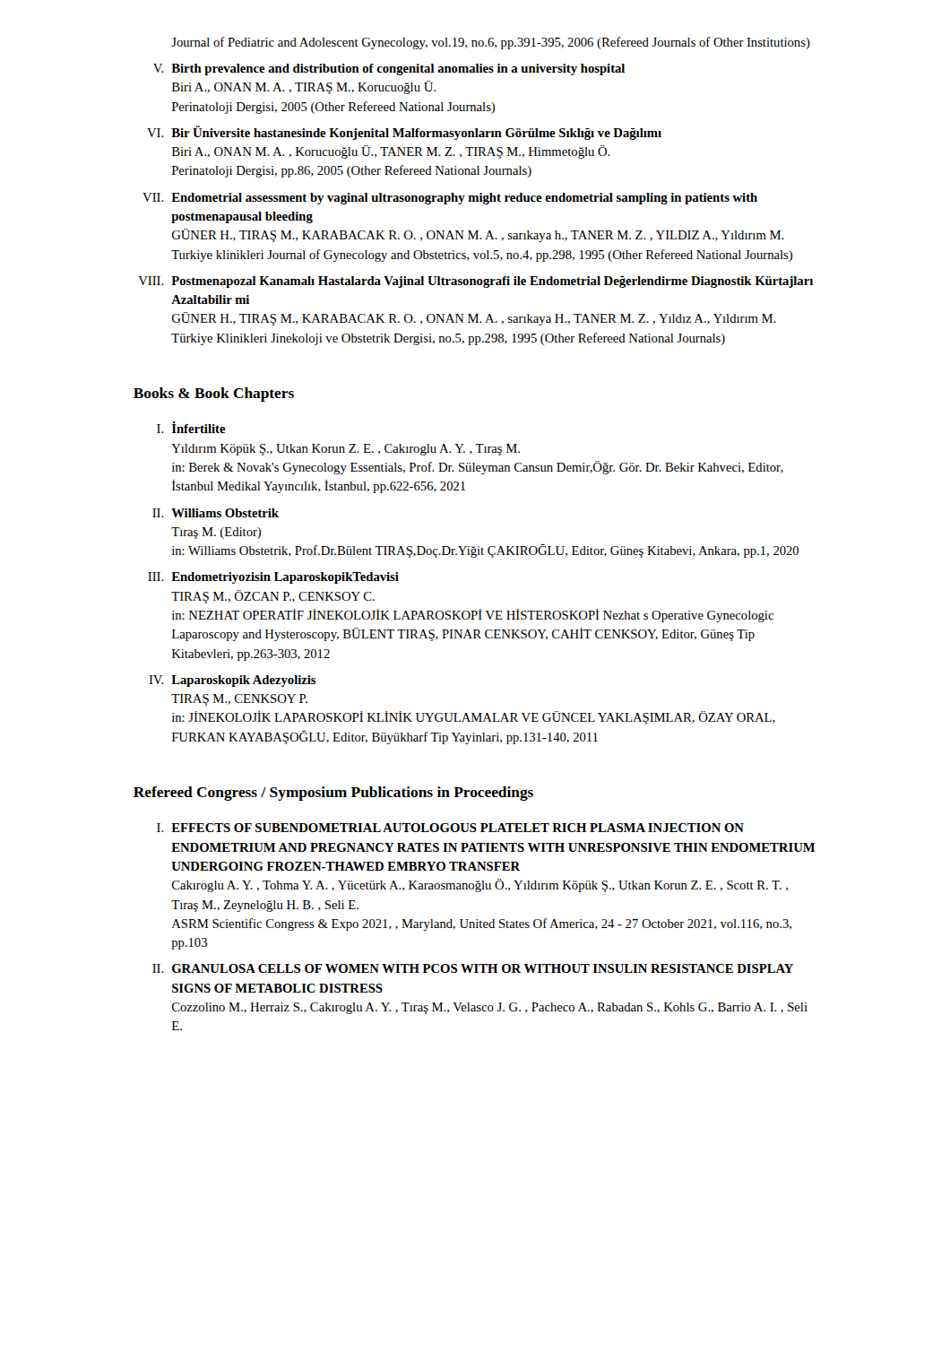Journal of Pediatric and Adolescent Gynecology, vol.19, no.6, pp.391-395, 2006 (Refereed Journals of Other Institutions)
Birth prevalence and distribution of congenital anomalies in a university hospital Biri A., ONAN M. A. , TIRAŞ M., Korucuoğlu Ü. Perinatoloji Dergisi, 2005 (Other Refereed National Journals)
Bir Üniversite hastanesinde Konjenital Malformasyonların Görülme Sıklığı ve Dağılımı Biri A., ONAN M. A. , Korucuoğlu Ü., TANER M. Z. , TIRAŞ M., Himmetoğlu Ö. Perinatoloji Dergisi, pp.86, 2005 (Other Refereed National Journals)
Endometrial assessment by vaginal ultrasonography might reduce endometrial sampling in patients with postmenapausal bleeding GÜNER H., TIRAŞ M., KARABACAK R. O. , ONAN M. A. , sarıkaya h., TANER M. Z. , YILDIZ A., Yıldırım M. Turkiye klinikleri Journal of Gynecology and Obstetrics, vol.5, no.4, pp.298, 1995 (Other Refereed National Journals)
Postmenapozal Kanamalı Hastalarda Vajinal Ultrasonografi ile Endometrial Değerlendirme Diagnostik Kürtajları Azaltabilir mi GÜNER H., TIRAŞ M., KARABACAK R. O. , ONAN M. A. , sarıkaya H., TANER M. Z. , Yıldız A., Yıldırım M. Türkiye Klinikleri Jinekoloji ve Obstetrik Dergisi, no.5, pp.298, 1995 (Other Refereed National Journals)
Books & Book Chapters
İnfertilite Yıldırım Köpük Ş., Utkan Korun Z. E. , Cakıroglu A. Y. , Tıraş M. in: Berek & Novak's Gynecology Essentials, Prof. Dr. Süleyman Cansun Demir,Öğr. Gör. Dr. Bekir Kahveci, Editor, İstanbul Medikal Yayıncılık, İstanbul, pp.622-656, 2021
Williams Obstetrik Tıraş M. (Editor) in: Williams Obstetrik, Prof.Dr.Bülent TIRAŞ,Doç.Dr.Yiğit ÇAKIROĞLU, Editor, Güneş Kitabevi, Ankara, pp.1, 2020
Endometriyozisin LaparoskopikTedavisi TIRAŞ M., ÖZCAN P., CENKSOY C. in: NEZHAT OPERATİF JİNEKOLOJİK LAPAROSKOPİ VE HİSTEROSKOPİ Nezhat s Operative Gynecologic Laparoscopy and Hysteroscopy, BÜLENT TIRAŞ, PINAR CENKSOY, CAHİT CENKSOY, Editor, Güneş Tip Kitabevleri, pp.263-303, 2012
Laparoskopik Adezyolizis TIRAŞ M., CENKSOY P. in: JİNEKOLOJİK LAPAROSKOPİ KLİNİK UYGULAMALAR VE GÜNCEL YAKLAŞIMLAR, ÖZAY ORAL, FURKAN KAYABAŞOĞLU, Editor, Büyükharf Tip Yayinlari, pp.131-140, 2011
Refereed Congress / Symposium Publications in Proceedings
EFFECTS OF SUBENDOMETRIAL AUTOLOGOUS PLATELET RICH PLASMA INJECTION ON ENDOMETRIUM AND PREGNANCY RATES IN PATIENTS WITH UNRESPONSIVE THIN ENDOMETRIUM UNDERGOING FROZEN-THAWED EMBRYO TRANSFER Cakıroglu A. Y. , Tohma Y. A. , Yücetürk A., Karaosmanoğlu Ö., Yıldırım Köpük Ş., Utkan Korun Z. E. , Scott R. T. , Tıraş M., Zeyneloğlu H. B. , Seli E. ASRM Scientific Congress & Expo 2021, , Maryland, United States Of America, 24 - 27 October 2021, vol.116, no.3, pp.103
GRANULOSA CELLS OF WOMEN WITH PCOS WITH OR WITHOUT INSULIN RESISTANCE DISPLAY SIGNS OF METABOLIC DISTRESS Cozzolino M., Herraiz S., Cakıroglu A. Y. , Tıraş M., Velasco J. G. , Pacheco A., Rabadan S., Kohls G., Barrio A. I. , Seli E.